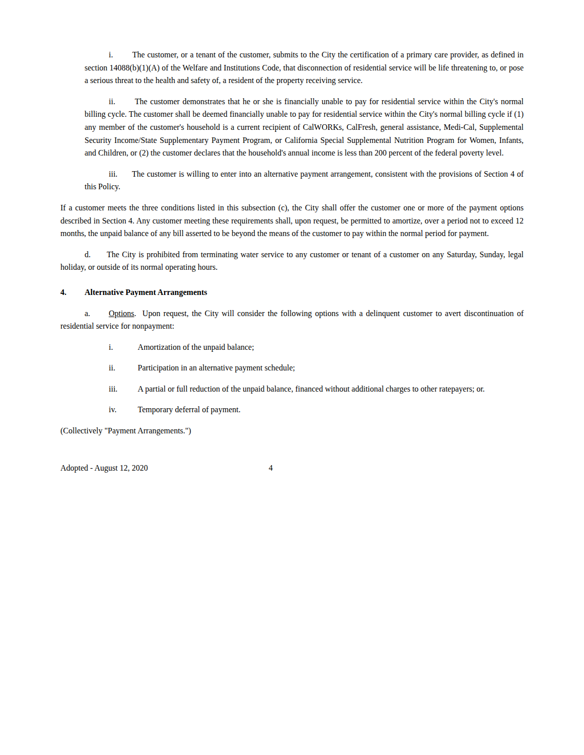i. The customer, or a tenant of the customer, submits to the City the certification of a primary care provider, as defined in section 14088(b)(1)(A) of the Welfare and Institutions Code, that disconnection of residential service will be life threatening to, or pose a serious threat to the health and safety of, a resident of the property receiving service.
ii. The customer demonstrates that he or she is financially unable to pay for residential service within the City's normal billing cycle. The customer shall be deemed financially unable to pay for residential service within the City's normal billing cycle if (1) any member of the customer's household is a current recipient of CalWORKs, CalFresh, general assistance, Medi-Cal, Supplemental Security Income/State Supplementary Payment Program, or California Special Supplemental Nutrition Program for Women, Infants, and Children, or (2) the customer declares that the household's annual income is less than 200 percent of the federal poverty level.
iii. The customer is willing to enter into an alternative payment arrangement, consistent with the provisions of Section 4 of this Policy.
If a customer meets the three conditions listed in this subsection (c), the City shall offer the customer one or more of the payment options described in Section 4. Any customer meeting these requirements shall, upon request, be permitted to amortize, over a period not to exceed 12 months, the unpaid balance of any bill asserted to be beyond the means of the customer to pay within the normal period for payment.
d. The City is prohibited from terminating water service to any customer or tenant of a customer on any Saturday, Sunday, legal holiday, or outside of its normal operating hours.
4. Alternative Payment Arrangements
a. Options. Upon request, the City will consider the following options with a delinquent customer to avert discontinuation of residential service for nonpayment:
i. Amortization of the unpaid balance;
ii. Participation in an alternative payment schedule;
iii. A partial or full reduction of the unpaid balance, financed without additional charges to other ratepayers; or.
iv. Temporary deferral of payment.
(Collectively "Payment Arrangements.")
Adopted - August 12, 2020 4